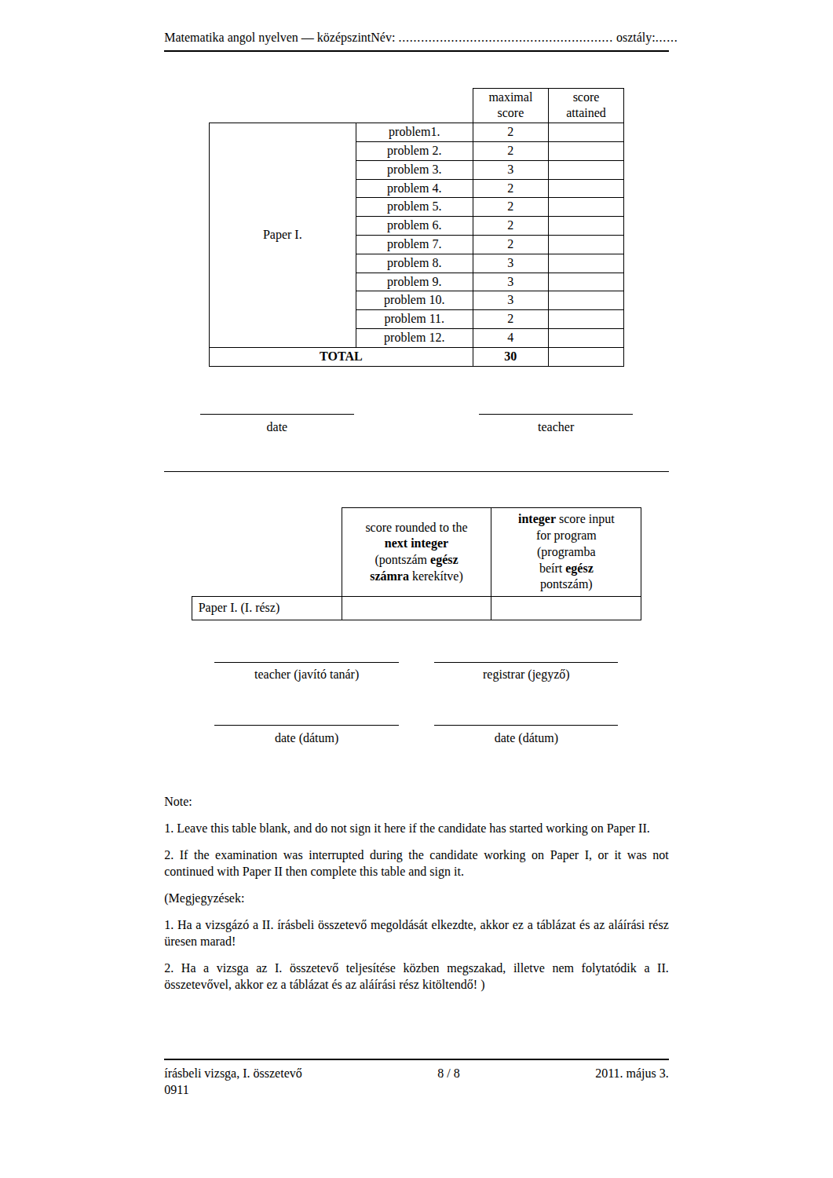Matematika angol nyelven — középszint
Név: ......................................................... osztály:......
| | | maximal score | score attained |
| Paper I. | problem1. | 2 | |
| problem 2. | 2 | |
| problem 3. | 3 | |
| problem 4. | 2 | |
| problem 5. | 2 | |
| problem 6. | 2 | |
| problem 7. | 2 | |
| problem 8. | 3 | |
| problem 9. | 3 | |
| problem 10. | 3 | |
| problem 11. | 2 | |
| problem 12. | 4 | |
| TOTAL | 30 | |
date
teacher
| | score rounded to the next integer (pontszám egész számra kerekítve) | integer score input for program (programba beírt egész pontszám) |
| Paper I. (I. rész) | | |
teacher (javító tanár)
registrar (jegyző)
date (dátum)
date (dátum)
Note:
1. Leave this table blank, and do not sign it here if the candidate has started working on Paper II.
2. If the examination was interrupted during the candidate working on Paper I, or it was not continued with Paper II then complete this table and sign it.
(Megjegyzések:
1. Ha a vizsgázó a II. írásbeli összetevő megoldását elkezdte, akkor ez a táblázat és az aláírási rész üresen marad!
2. Ha a vizsga az I. összetevő teljesítése közben megszakad, illetve nem folytatódik a II. összetevővel, akkor ez a táblázat és az aláírási rész kitöltendő! )
írásbeli vizsga, I. összetevő
0911
8 / 8
2011. május 3.